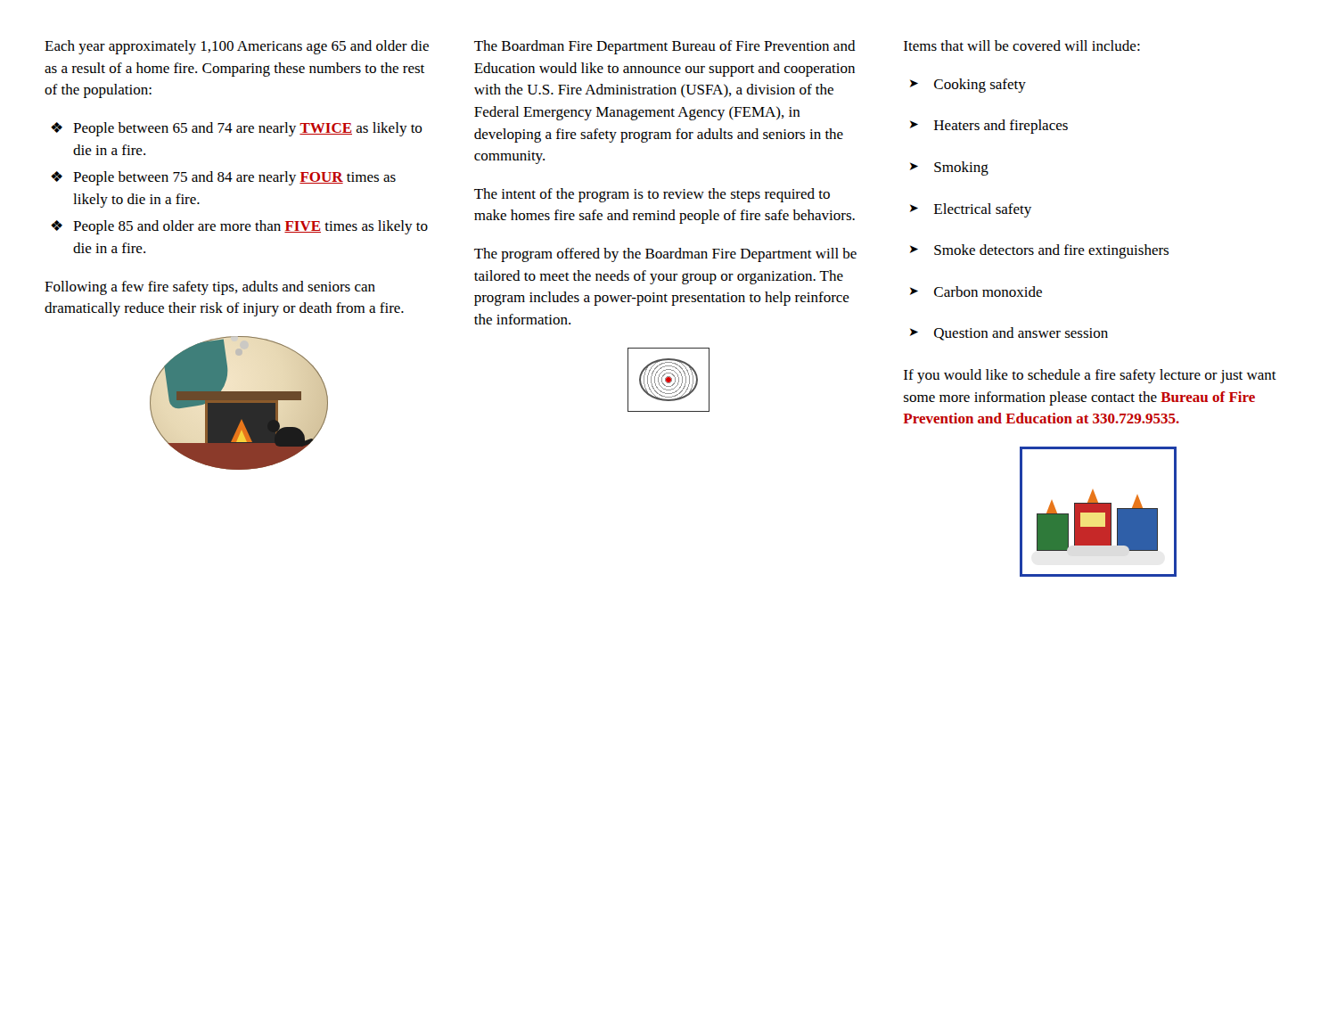Each year approximately 1,100 Americans age 65 and older die as a result of a home fire. Comparing these numbers to the rest of the population:
People between 65 and 74 are nearly TWICE as likely to die in a fire.
People between 75 and 84 are nearly FOUR times as likely to die in a fire.
People 85 and older are more than FIVE times as likely to die in a fire.
Following a few fire safety tips, adults and seniors can dramatically reduce their risk of injury or death from a fire.
The Boardman Fire Department Bureau of Fire Prevention and Education would like to announce our support and cooperation with the U.S. Fire Administration (USFA), a division of the Federal Emergency Management Agency (FEMA), in developing a fire safety program for adults and seniors in the community.
The intent of the program is to review the steps required to make homes fire safe and remind people of fire safe behaviors.
The program offered by the Boardman Fire Department will be tailored to meet the needs of your group or organization. The program includes a power-point presentation to help reinforce the information.
Items that will be covered will include:
Cooking safety
Heaters and fireplaces
Smoking
Electrical safety
Smoke detectors and fire extinguishers
Carbon monoxide
Question and answer session
If you would like to schedule a fire safety lecture or just want some more information please contact the Bureau of Fire Prevention and Education at 330.729.9535.